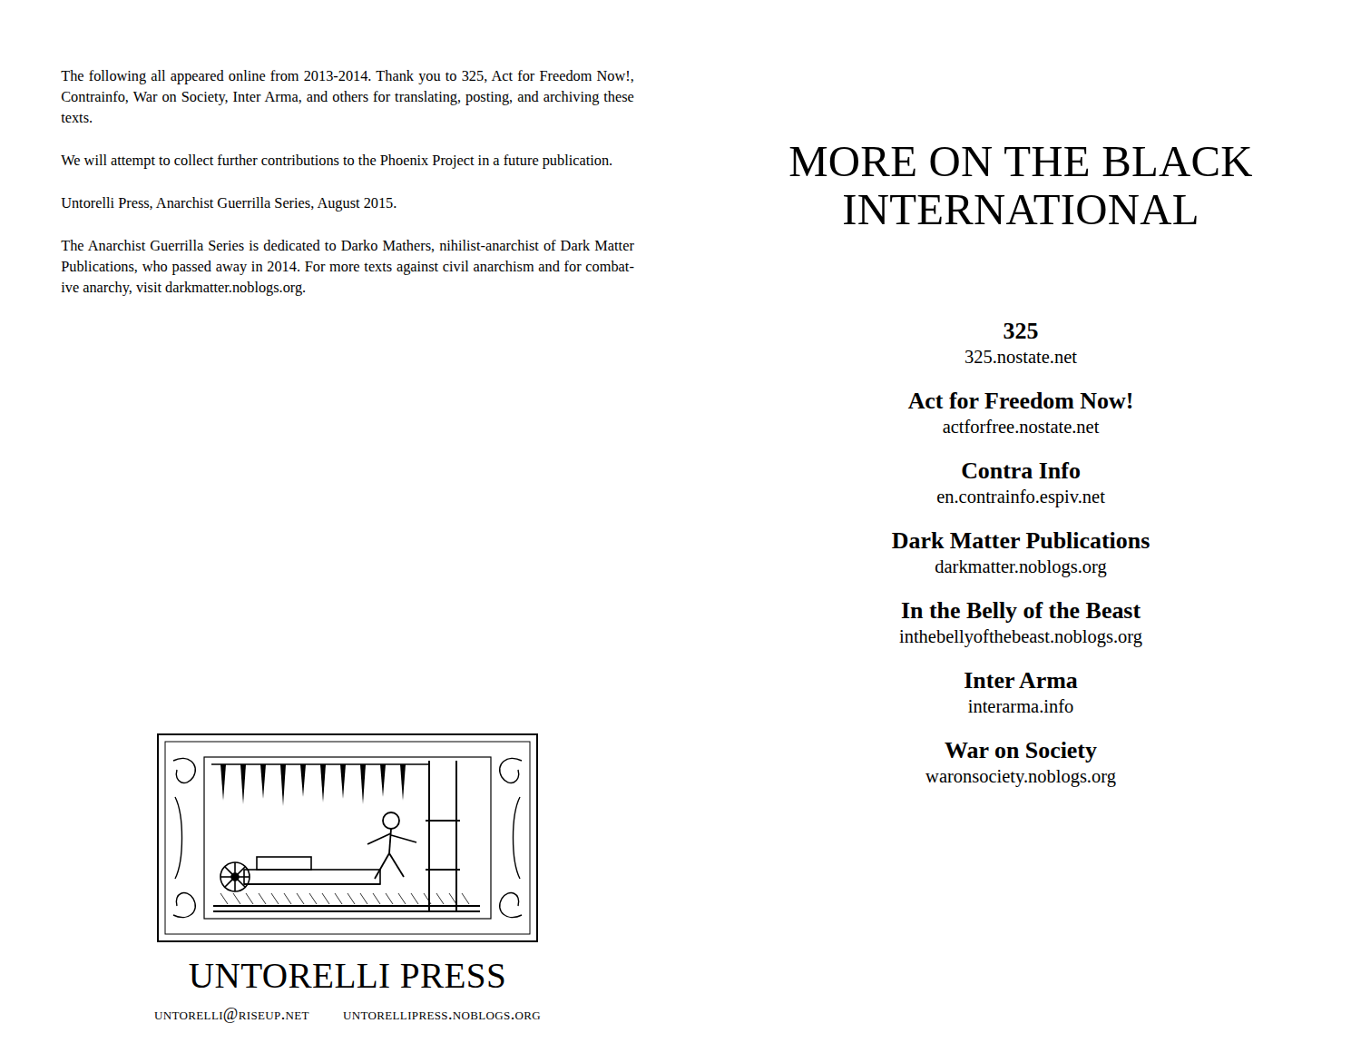The following all appeared online from 2013-2014. Thank you to 325, Act for Freedom Now!, Contrainfo, War on Society, Inter Arma, and others for translating, posting, and archiving these texts.
We will attempt to collect further contributions to the Phoenix Project in a future publication.
Untorelli Press, Anarchist Guerrilla Series, August 2015.
The Anarchist Guerrilla Series is dedicated to Darko Mathers, nihilist-anarchist of Dark Matter Publications, who passed away in 2014. For more texts against civil anarchism and for combative anarchy, visit darkmatter.noblogs.org.
Untorelli Press
untorelli@riseup.net untorellipress.noblogs.org
More on the Black International
325 325.nostate.net
Act for Freedom Now! actforfree.nostate.net
Contra Info en.contrainfo.espiv.net
Dark Matter Publications darkmatter.noblogs.org
In the Belly of the Beast inthebellyofthebeast.noblogs.org
Inter Arma interarma.info
War on Society waronsociety.noblogs.org